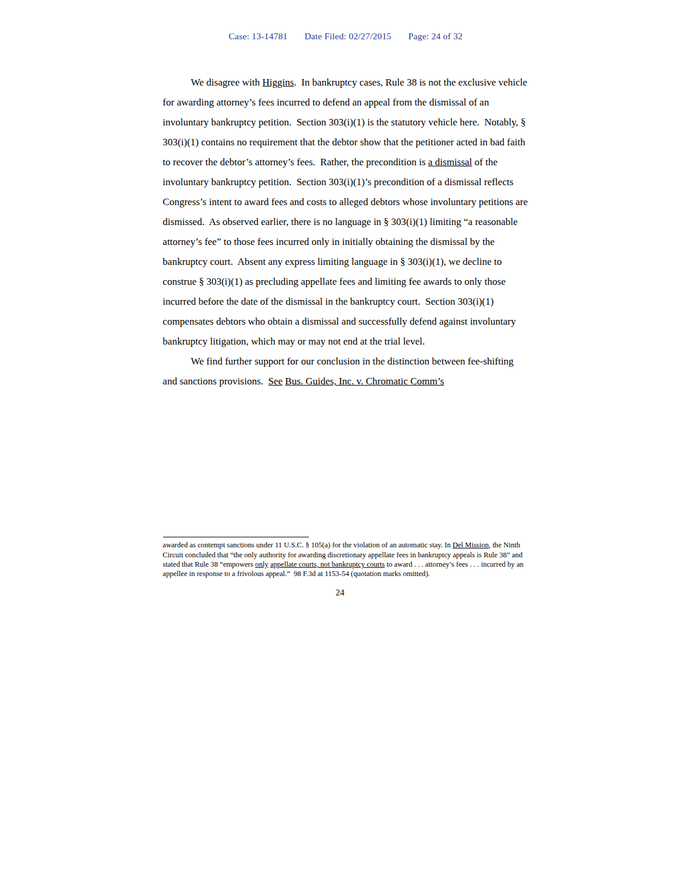Case: 13-14781 Date Filed: 02/27/2015 Page: 24 of 32
We disagree with Higgins. In bankruptcy cases, Rule 38 is not the exclusive vehicle for awarding attorney’s fees incurred to defend an appeal from the dismissal of an involuntary bankruptcy petition. Section 303(i)(1) is the statutory vehicle here. Notably, § 303(i)(1) contains no requirement that the debtor show that the petitioner acted in bad faith to recover the debtor’s attorney’s fees. Rather, the precondition is a dismissal of the involuntary bankruptcy petition. Section 303(i)(1)’s precondition of a dismissal reflects Congress’s intent to award fees and costs to alleged debtors whose involuntary petitions are dismissed. As observed earlier, there is no language in § 303(i)(1) limiting “a reasonable attorney’s fee” to those fees incurred only in initially obtaining the dismissal by the bankruptcy court. Absent any express limiting language in § 303(i)(1), we decline to construe § 303(i)(1) as precluding appellate fees and limiting fee awards to only those incurred before the date of the dismissal in the bankruptcy court. Section 303(i)(1) compensates debtors who obtain a dismissal and successfully defend against involuntary bankruptcy litigation, which may or may not end at the trial level.
We find further support for our conclusion in the distinction between fee-shifting and sanctions provisions. See Bus. Guides, Inc. v. Chromatic Comm’s
awarded as contempt sanctions under 11 U.S.C. § 105(a) for the violation of an automatic stay. In Del Mission, the Ninth Circuit concluded that “the only authority for awarding discretionary appellate fees in bankruptcy appeals is Rule 38” and stated that Rule 38 “empowers only appellate courts, not bankruptcy courts to award . . . attorney’s fees . . . incurred by an appellee in response to a frivolous appeal.” 98 F.3d at 1153-54 (quotation marks omitted).
24